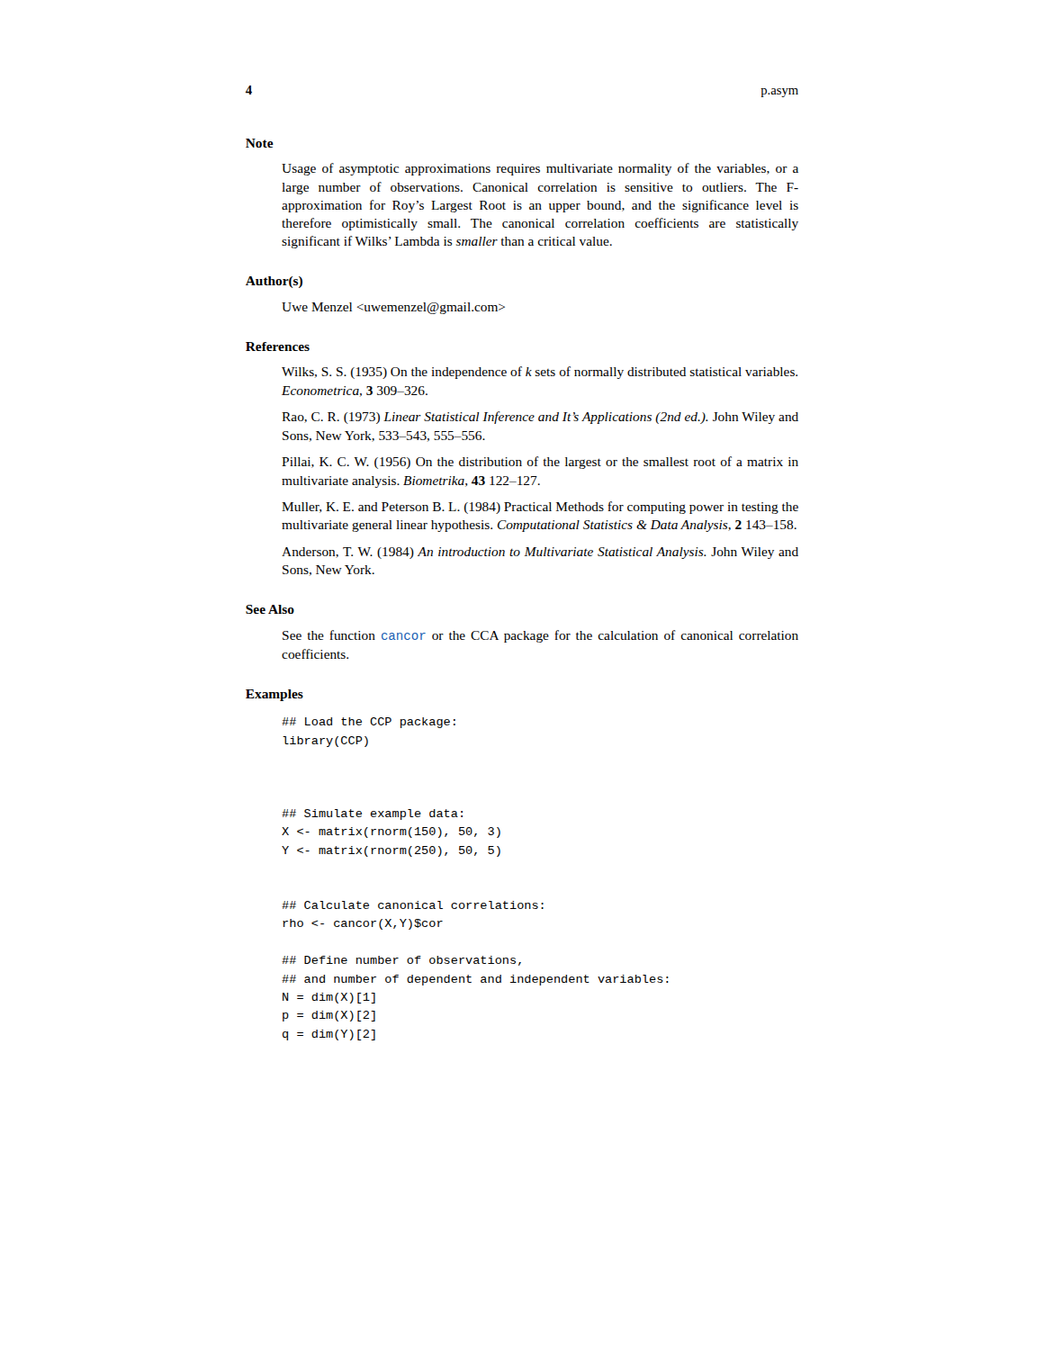4 p.asym
Note
Usage of asymptotic approximations requires multivariate normality of the variables, or a large number of observations. Canonical correlation is sensitive to outliers. The F-approximation for Roy’s Largest Root is an upper bound, and the significance level is therefore optimistically small. The canonical correlation coefficients are statistically significant if Wilks’ Lambda is smaller than a critical value.
Author(s)
Uwe Menzel <uwemenzel@gmail.com>
References
Wilks, S. S. (1935) On the independence of k sets of normally distributed statistical variables. Econometrica, 3 309–326.
Rao, C. R. (1973) Linear Statistical Inference and It’s Applications (2nd ed.). John Wiley and Sons, New York, 533–543, 555–556.
Pillai, K. C. W. (1956) On the distribution of the largest or the smallest root of a matrix in multivariate analysis. Biometrika, 43 122–127.
Muller, K. E. and Peterson B. L. (1984) Practical Methods for computing power in testing the multivariate general linear hypothesis. Computational Statistics & Data Analysis, 2 143–158.
Anderson, T. W. (1984) An introduction to Multivariate Statistical Analysis. John Wiley and Sons, New York.
See Also
See the function cancor or the CCA package for the calculation of canonical correlation coefficients.
Examples
## Load the CCP package:
library(CCP)



## Simulate example data:
X <- matrix(rnorm(150), 50, 3)
Y <- matrix(rnorm(250), 50, 5)


## Calculate canonical correlations:
rho <- cancor(X,Y)$cor

## Define number of observations,
## and number of dependent and independent variables:
N = dim(X)[1]
p = dim(X)[2]
q = dim(Y)[2]